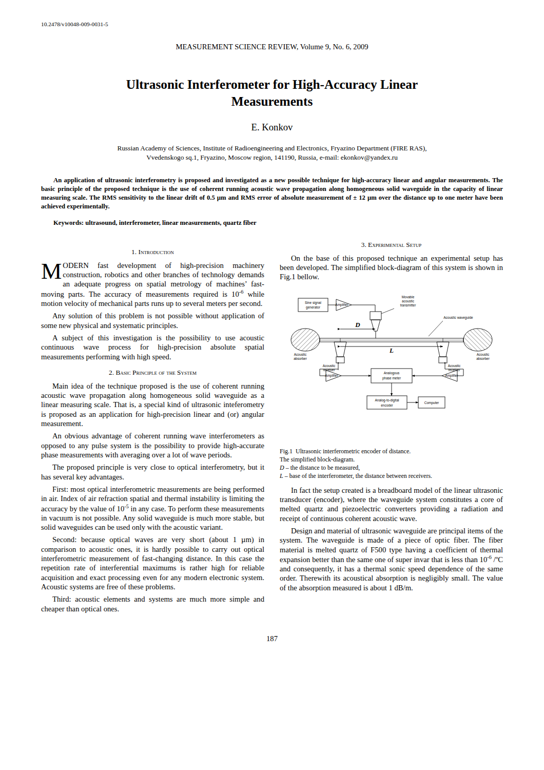10.2478/v10048-009-0031-5
MEASUREMENT SCIENCE REVIEW, Volume 9, No. 6, 2009
Ultrasonic Interferometer for High-Accuracy Linear
Measurements
E. Konkov
Russian Academy of Sciences, Institute of Radioengineering and Electronics, Fryazino Department (FIRE RAS),
Vvedenskogo sq.1, Fryazino, Moscow region, 141190, Russia, e-mail: ekonkov@yandex.ru
An application of ultrasonic interferometry is proposed and investigated as a new possible technique for high-accuracy linear and angular measurements. The basic principle of the proposed technique is the use of coherent running acoustic wave propagation along homogeneous solid waveguide in the capacity of linear measuring scale. The RMS sensitivity to the linear drift of 0.5 µm and RMS error of absolute measurement of ± 12 µm over the distance up to one meter have been achieved experimentally.
Keywords: ultrasound, interferometer, linear measurements, quartz fiber
1. Introduction
MODERN fast development of high-precision machinery construction, robotics and other branches of technology demands an adequate progress on spatial metrology of machines’ fast-moving parts. The accuracy of measurements required is 10-6 while motion velocity of mechanical parts runs up to several meters per second.
Any solution of this problem is not possible without application of some new physical and systematic principles.
A subject of this investigation is the possibility to use acoustic continuous wave process for high-precision absolute spatial measurements performing with high speed.
2. Basic Principle of the System
Main idea of the technique proposed is the use of coherent running acoustic wave propagation along homogeneous solid waveguide as a linear measuring scale. That is, a special kind of ultrasonic inteferometry is proposed as an application for high-precision linear and (or) angular measurement.
An obvious advantage of coherent running wave interferometers as opposed to any pulse system is the possibility to provide high-accurate phase measurements with averaging over a lot of wave periods.
The proposed principle is very close to optical interferometry, but it has several key advantages.
First: most optical interferometric measurements are being performed in air. Index of air refraction spatial and thermal instability is limiting the accuracy by the value of 10-5 in any case. To perform these measurements in vacuum is not possible. Any solid waveguide is much more stable, but solid waveguides can be used only with the acoustic variant.
Second: because optical waves are very short (about 1 µm) in comparison to acoustic ones, it is hardly possible to carry out optical interferometric measurement of fast-changing distance. In this case the repetition rate of interferential maximums is rather high for reliable acquisition and exact processing even for any modern electronic system. Acoustic systems are free of these problems.
Third: acoustic elements and systems are much more simple and cheaper than optical ones.
3. Experimental Setup
On the base of this proposed technique an experimental setup has been developed. The simplified block-diagram of this system is shown in Fig.1 bellow.
Sine signal generator Amplifier Movable acoustic transmitter Acoustic waveguide D L Acoustic absorber Acoustic absorber Acoustic receiver Acoustic receiver Amplifier Amplifier Analogous phase meter Analog-to-digital encoder Computer
Fig.1 Ultrasonic interferometric encoder of distance.
The simplified block-diagram.
D – the distance to be measured,
L – base of the interferometer, the distance between receivers.
In fact the setup created is a breadboard model of the linear ultrasonic transducer (encoder), where the waveguide system constitutes a core of melted quartz and piezoelectric converters providing a radiation and receipt of continuous coherent acoustic wave.
Design and material of ultrasonic waveguide are principal items of the system. The waveguide is made of a piece of optic fiber. The fiber material is melted quartz of F500 type having a coefficient of thermal expansion better than the same one of super invar that is less than 10-6 /ºC and consequently, it has a thermal sonic speed dependence of the same order. Therewith its acoustical absorption is negligibly small. The value of the absorption measured is about 1 dB/m.
187